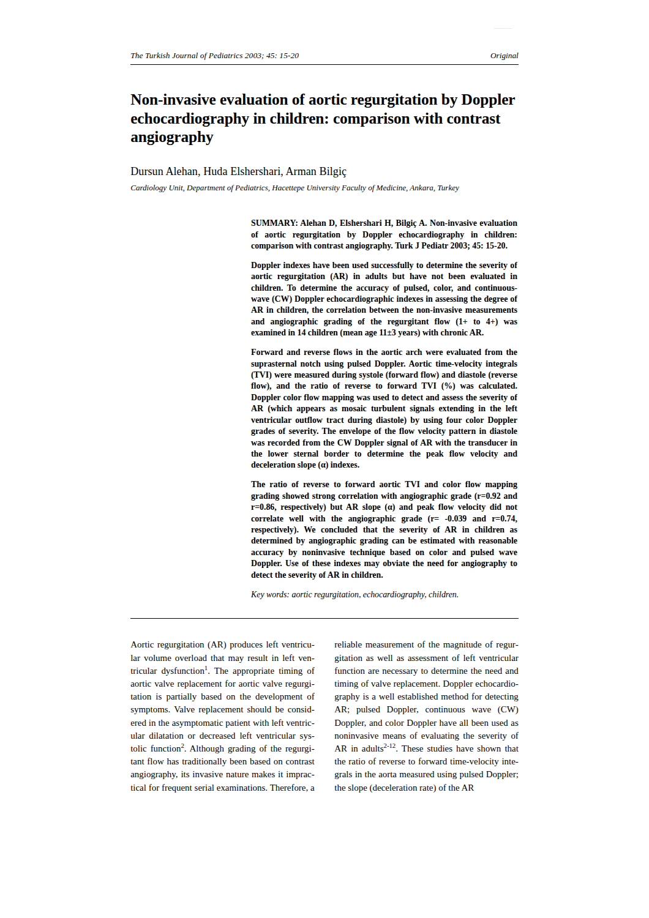———
The Turkish Journal of Pediatrics 2003; 45: 15-20 Original
Non-invasive evaluation of aortic regurgitation by Doppler echocardiography in children: comparison with contrast angiography
Dursun Alehan, Huda Elshershari, Arman Bilgiç
Cardiology Unit, Department of Pediatrics, Hacettepe University Faculty of Medicine, Ankara, Turkey
SUMMARY: Alehan D, Elshershari H, Bilgiç A. Non-invasive evaluation of aortic regurgitation by Doppler echocardiography in children: comparison with contrast angiography. Turk J Pediatr 2003; 45: 15-20.
Doppler indexes have been used successfully to determine the severity of aortic regurgitation (AR) in adults but have not been evaluated in children. To determine the accuracy of pulsed, color, and continuous-wave (CW) Doppler echocardiographic indexes in assessing the degree of AR in children, the correlation between the non-invasive measurements and angiographic grading of the regurgitant flow (1+ to 4+) was examined in 14 children (mean age 11±3 years) with chronic AR.
Forward and reverse flows in the aortic arch were evaluated from the suprasternal notch using pulsed Doppler. Aortic time-velocity integrals (TVI) were measured during systole (forward flow) and diastole (reverse flow), and the ratio of reverse to forward TVI (%) was calculated. Doppler color flow mapping was used to detect and assess the severity of AR (which appears as mosaic turbulent signals extending in the left ventricular outflow tract during diastole) by using four color Doppler grades of severity. The envelope of the flow velocity pattern in diastole was recorded from the CW Doppler signal of AR with the transducer in the lower sternal border to determine the peak flow velocity and deceleration slope (α) indexes.
The ratio of reverse to forward aortic TVI and color flow mapping grading showed strong correlation with angiographic grade (r=0.92 and r=0.86, respectively) but AR slope (α) and peak flow velocity did not correlate well with the angiographic grade (r= -0.039 and r=0.74, respectively). We concluded that the severity of AR in children as determined by angiographic grading can be estimated with reasonable accuracy by noninvasive technique based on color and pulsed wave Doppler. Use of these indexes may obviate the need for angiography to detect the severity of AR in children.
Key words: aortic regurgitation, echocardiography, children.
Aortic regurgitation (AR) produces left ventricular volume overload that may result in left ventricular dysfunction1. The appropriate timing of aortic valve replacement for aortic valve regurgitation is partially based on the development of symptoms. Valve replacement should be considered in the asymptomatic patient with left ventricular dilatation or decreased left ventricular systolic function2. Although grading of the regurgitant flow has traditionally been based on contrast angiography, its invasive nature makes it impractical for frequent serial examinations. Therefore, a reliable measurement of the magnitude of regurgitation as well as assessment of left ventricular function are necessary to determine the need and timing of valve replacement. Doppler echocardiography is a well established method for detecting AR; pulsed Doppler, continuous wave (CW) Doppler, and color Doppler have all been used as noninvasive means of evaluating the severity of AR in adults2-12. These studies have shown that the ratio of reverse to forward time-velocity integrals in the aorta measured using pulsed Doppler; the slope (deceleration rate) of the AR